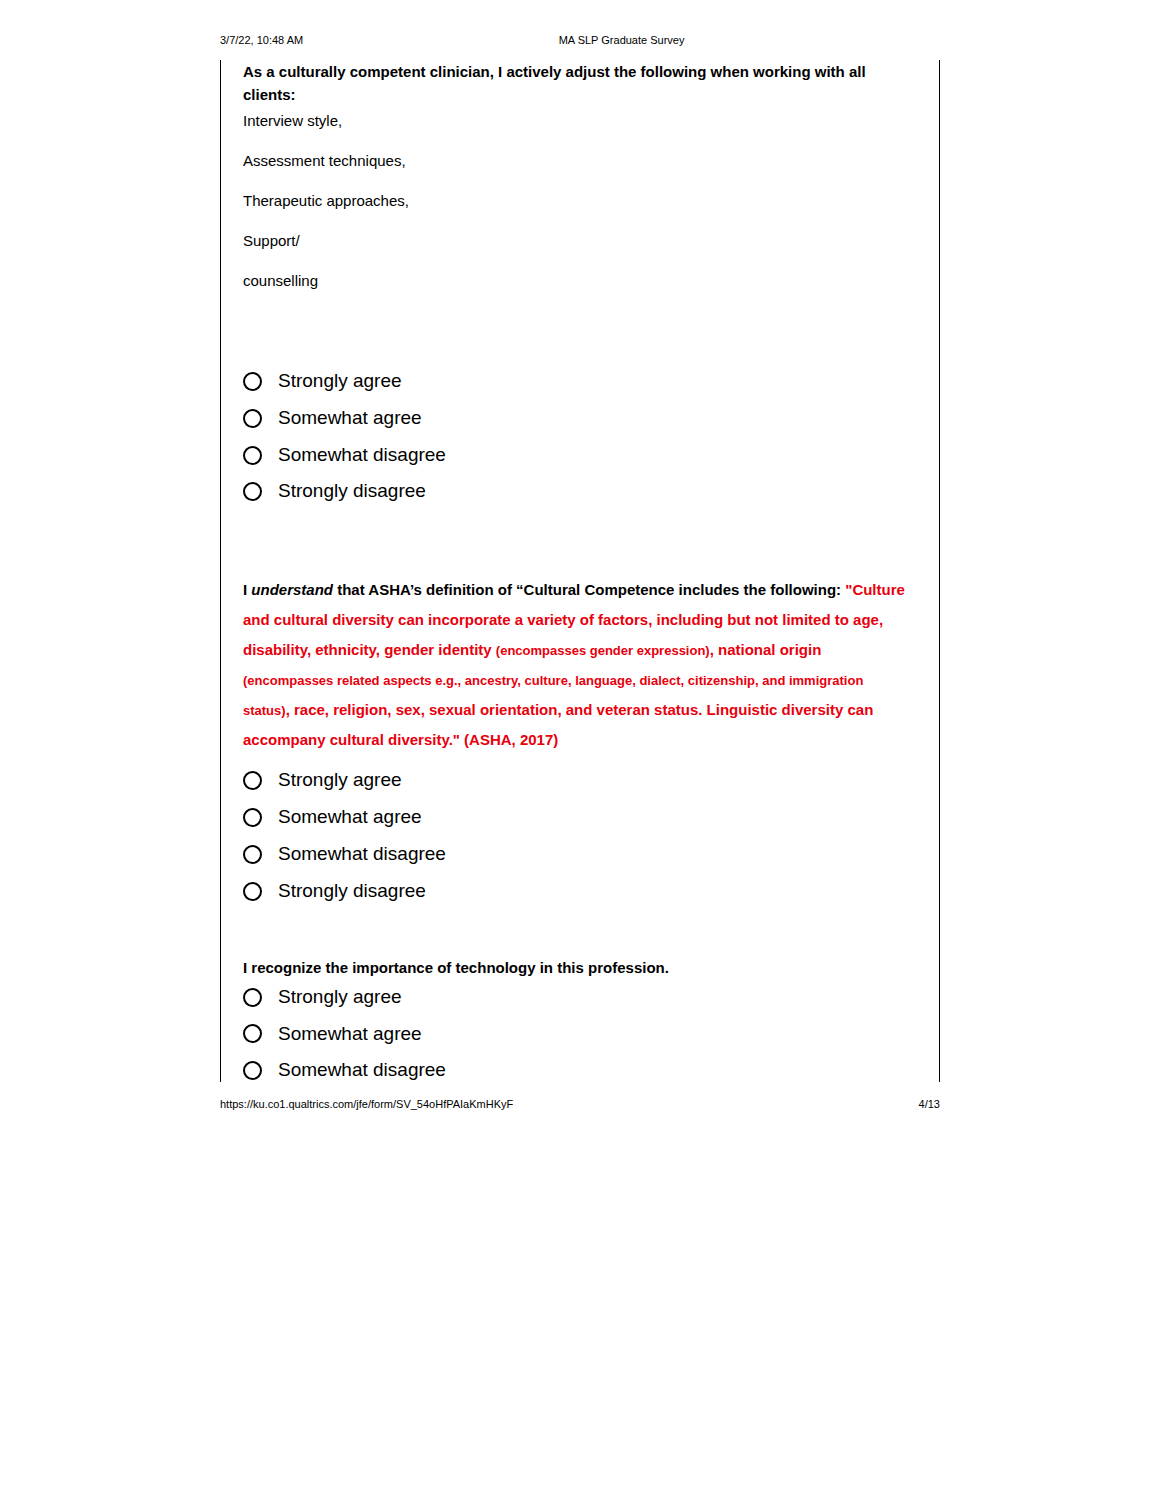3/7/22, 10:48 AM
MA SLP Graduate Survey
As a culturally competent clinician, I actively adjust the following when working with all clients:
Interview style,
Assessment techniques,
Therapeutic approaches,
Support/
counselling
Strongly agree
Somewhat agree
Somewhat disagree
Strongly disagree
I understand that ASHA’s definition of “Cultural Competence includes the following: "Culture and cultural diversity can incorporate a variety of factors, including but not limited to age, disability, ethnicity, gender identity (encompasses gender expression), national origin (encompasses related aspects e.g., ancestry, culture, language, dialect, citizenship, and immigration status), race, religion, sex, sexual orientation, and veteran status. Linguistic diversity can accompany cultural diversity." (ASHA, 2017)
Strongly agree
Somewhat agree
Somewhat disagree
Strongly disagree
I recognize the importance of technology in this profession.
Strongly agree
Somewhat agree
Somewhat disagree
https://ku.co1.qualtrics.com/jfe/form/SV_54oHfPAIaKmHKyF
4/13